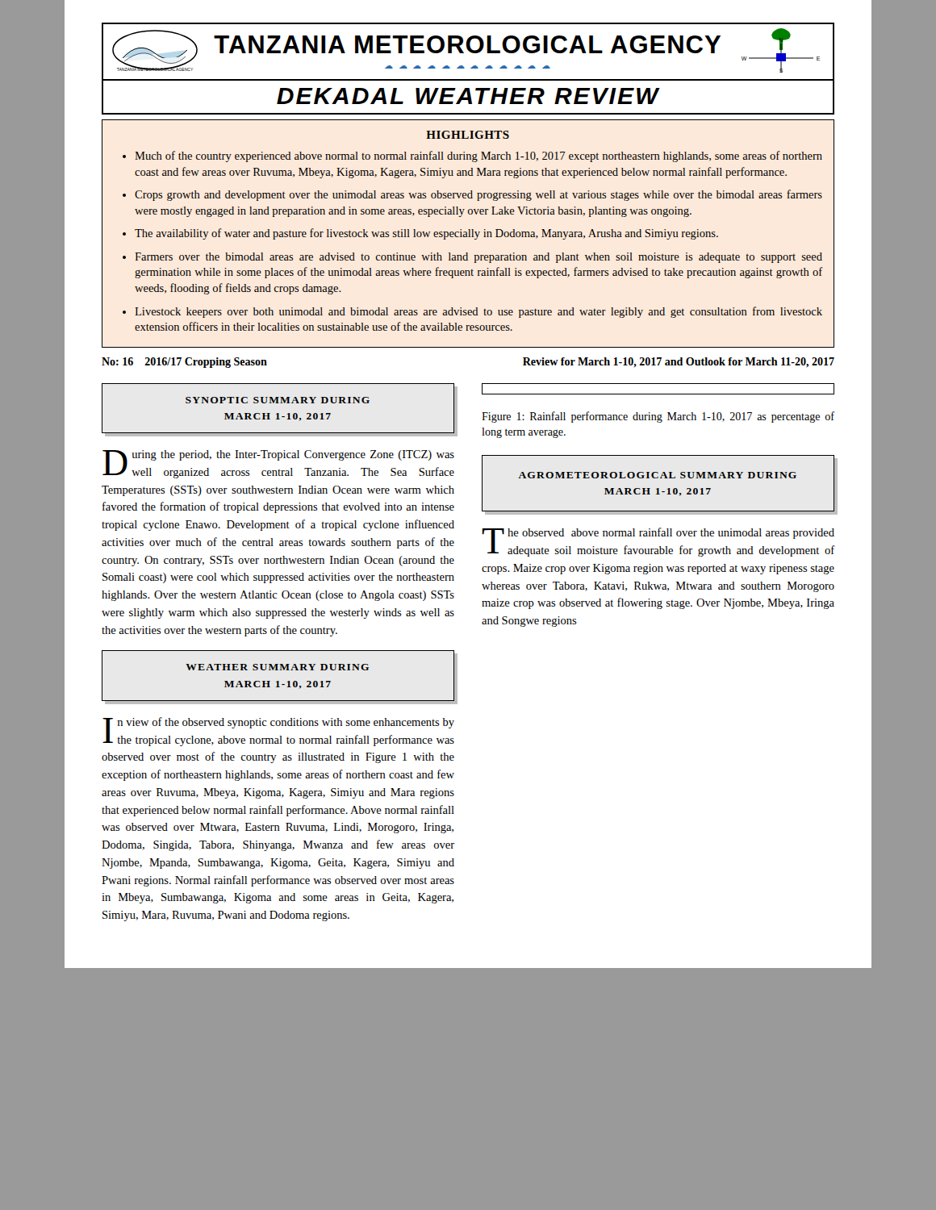TANZANIA METEOROLOGICAL AGENCY
☁ ☁ ☁ ☁ ☁ ☁ ☁ ☁ ☁ ☁ ☁ ☁
DEKADAL WEATHER REVIEW
HIGHLIGHTS
Much of the country experienced above normal to normal rainfall during March 1-10, 2017 except northeastern highlands, some areas of northern coast and few areas over Ruvuma, Mbeya, Kigoma, Kagera, Simiyu and Mara regions that experienced below normal rainfall performance.
Crops growth and development over the unimodal areas was observed progressing well at various stages while over the bimodal areas farmers were mostly engaged in land preparation and in some areas, especially over Lake Victoria basin, planting was ongoing.
The availability of water and pasture for livestock was still low especially in Dodoma, Manyara, Arusha and Simiyu regions.
Farmers over the bimodal areas are advised to continue with land preparation and plant when soil moisture is adequate to support seed germination while in some places of the unimodal areas where frequent rainfall is expected, farmers advised to take precaution against growth of weeds, flooding of fields and crops damage.
Livestock keepers over both unimodal and bimodal areas are advised to use pasture and water legibly and get consultation from livestock extension officers in their localities on sustainable use of the available resources.
No: 16 2016/17 Cropping Season Review for March 1-10, 2017 and Outlook for March 11-20, 2017
SYNOPTIC SUMMARY DURING
MARCH 1-10, 2017
During the period, the Inter-Tropical Convergence Zone (ITCZ) was well organized across central Tanzania. The Sea Surface Temperatures (SSTs) over southwestern Indian Ocean were warm which favored the formation of tropical depressions that evolved into an intense tropical cyclone Enawo. Development of a tropical cyclone influenced activities over much of the central areas towards southern parts of the country. On contrary, SSTs over northwestern Indian Ocean (around the Somali coast) were cool which suppressed activities over the northeastern highlands. Over the western Atlantic Ocean (close to Angola coast) SSTs were slightly warm which also suppressed the westerly winds as well as the activities over the western parts of the country.
WEATHER SUMMARY DURING
MARCH 1-10, 2017
In view of the observed synoptic conditions with some enhancements by the tropical cyclone, above normal to normal rainfall performance was observed over most of the country as illustrated in Figure 1 with the exception of northeastern highlands, some areas of northern coast and few areas over Ruvuma, Mbeya, Kigoma, Kagera, Simiyu and Mara regions that experienced below normal rainfall performance. Above normal rainfall was observed over Mtwara, Eastern Ruvuma, Lindi, Morogoro, Iringa, Dodoma, Singida, Tabora, Shinyanga, Mwanza and few areas over Njombe, Mpanda, Sumbawanga, Kigoma, Geita, Kagera, Simiyu and Pwani regions. Normal rainfall performance was observed over most areas in Mbeya, Sumbawanga, Kigoma and some areas in Geita, Kagera, Simiyu, Mara, Ruvuma, Pwani and Dodoma regions.
Figure 1: Rainfall performance during March 1-10, 2017 as percentage of long term average.
AGROMETEOROLOGICAL SUMMARY DURING
MARCH 1-10, 2017
The observed above normal rainfall over the unimodal areas provided adequate soil moisture favourable for growth and development of crops. Maize crop over Kigoma region was reported at waxy ripeness stage whereas over Tabora, Katavi, Rukwa, Mtwara and southern Morogoro maize crop was observed at flowering stage. Over Njombe, Mbeya, Iringa and Songwe regions